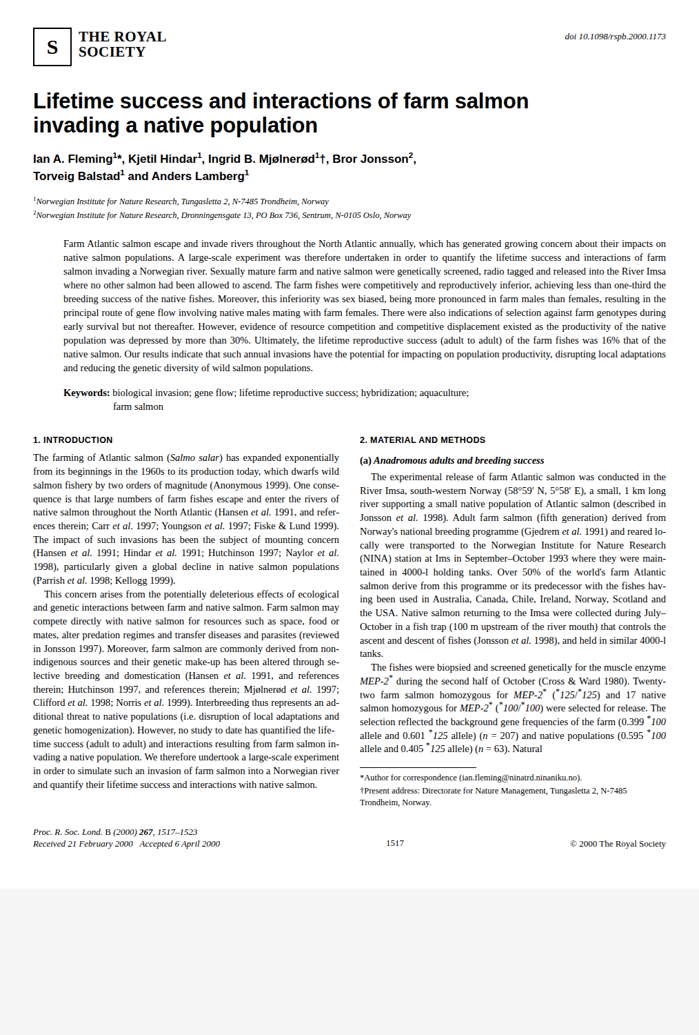S
The Royal
Society
doi 10.1098/rspb.2000.1173
Lifetime success and interactions of farm salmon
invading a native population
Ian A. Fleming1*, Kjetil Hindar1, Ingrid B. Mjølnerød1†, Bror Jonsson2,
Torveig Balstad1 and Anders Lamberg1
1Norwegian Institute for Nature Research, Tungasletta 2, N-7485 Trondheim, Norway
2Norwegian Institute for Nature Research, Dronningensgate 13, PO Box 736, Sentrum, N-0105 Oslo, Norway
Farm Atlantic salmon escape and invade rivers throughout the North Atlantic annually, which has generated growing concern about their impacts on native salmon populations. A large-scale experiment was therefore undertaken in order to quantify the lifetime success and interactions of farm salmon invading a Norwegian river. Sexually mature farm and native salmon were genetically screened, radio tagged and released into the River Imsa where no other salmon had been allowed to ascend. The farm fishes were competitively and reproductively inferior, achieving less than one-third the breeding success of the native fishes. Moreover, this inferiority was sex biased, being more pronounced in farm males than females, resulting in the principal route of gene flow involving native males mating with farm females. There were also indications of selection against farm genotypes during early survival but not thereafter. However, evidence of resource competition and competitive displacement existed as the productivity of the native population was depressed by more than 30%. Ultimately, the lifetime reproductive success (adult to adult) of the farm fishes was 16% that of the native salmon. Our results indicate that such annual invasions have the potential for impacting on population productivity, disrupting local adaptations and reducing the genetic diversity of wild salmon populations.
Keywords: biological invasion; gene flow; lifetime reproductive success; hybridization; aquaculture; farm salmon
1. Introduction
The farming of Atlantic salmon (Salmo salar) has expanded exponentially from its beginnings in the 1960s to its production today, which dwarfs wild salmon fishery by two orders of magnitude (Anonymous 1999). One consequence is that large numbers of farm fishes escape and enter the rivers of native salmon throughout the North Atlantic (Hansen et al. 1991, and references therein; Carr et al. 1997; Youngson et al. 1997; Fiske & Lund 1999). The impact of such invasions has been the subject of mounting concern (Hansen et al. 1991; Hindar et al. 1991; Hutchinson 1997; Naylor et al. 1998), particularly given a global decline in native salmon populations (Parrish et al. 1998; Kellogg 1999).
This concern arises from the potentially deleterious effects of ecological and genetic interactions between farm and native salmon. Farm salmon may compete directly with native salmon for resources such as space, food or mates, alter predation regimes and transfer diseases and parasites (reviewed in Jonsson 1997). Moreover, farm salmon are commonly derived from non-indigenous sources and their genetic make-up has been altered through selective breeding and domestication (Hansen et al. 1991, and references therein; Hutchinson 1997, and references therein; Mjølnerød et al. 1997; Clifford et al. 1998; Norris et al. 1999). Interbreeding thus represents an additional threat to native populations (i.e. disruption of local adaptations and genetic homogenization). However, no study to date has quantified the life-
time success (adult to adult) and interactions resulting from farm salmon invading a native population. We therefore undertook a large-scale experiment in order to simulate such an invasion of farm salmon into a Norwegian river and quantify their lifetime success and interactions with native salmon.
2. Material and methods
(a) Anadromous adults and breeding success
The experimental release of farm Atlantic salmon was conducted in the River Imsa, south-western Norway (58°59′ N, 5°58′ E), a small, 1 km long river supporting a small native population of Atlantic salmon (described in Jonsson et al. 1998). Adult farm salmon (fifth generation) derived from Norway's national breeding programme (Gjedrem et al. 1991) and reared locally were transported to the Norwegian Institute for Nature Research (NINA) station at Ims in September–October 1993 where they were maintained in 4000-l holding tanks. Over 50% of the world's farm Atlantic salmon derive from this programme or its predecessor with the fishes having been used in Australia, Canada, Chile, Ireland, Norway, Scotland and the USA. Native salmon returning to the Imsa were collected during July–October in a fish trap (100 m upstream of the river mouth) that controls the ascent and descent of fishes (Jonsson et al. 1998), and held in similar 4000-l tanks.
The fishes were biopsied and screened genetically for the muscle enzyme MEP-2* during the second half of October (Cross & Ward 1980). Twenty-two farm salmon homozygous for MEP-2* (*125/*125) and 17 native salmon homozygous for MEP-2* (*100/*100) were selected for release. The selection reflected the background gene frequencies of the farm (0.399 *100 allele and 0.601 *125 allele) (n = 207) and native populations (0.595 *100 allele and 0.405 *125 allele) (n = 63). Natural
*Author for correspondence (ian.fleming@ninatrd.ninaniku.no).
†Present address: Directorate for Nature Management, Tungasletta 2, N-7485 Trondheim, Norway.
Proc. R. Soc. Lond. B (2000) 267, 1517–1523
Received 21 February 2000 Accepted 6 April 2000
1517
© 2000 The Royal Society